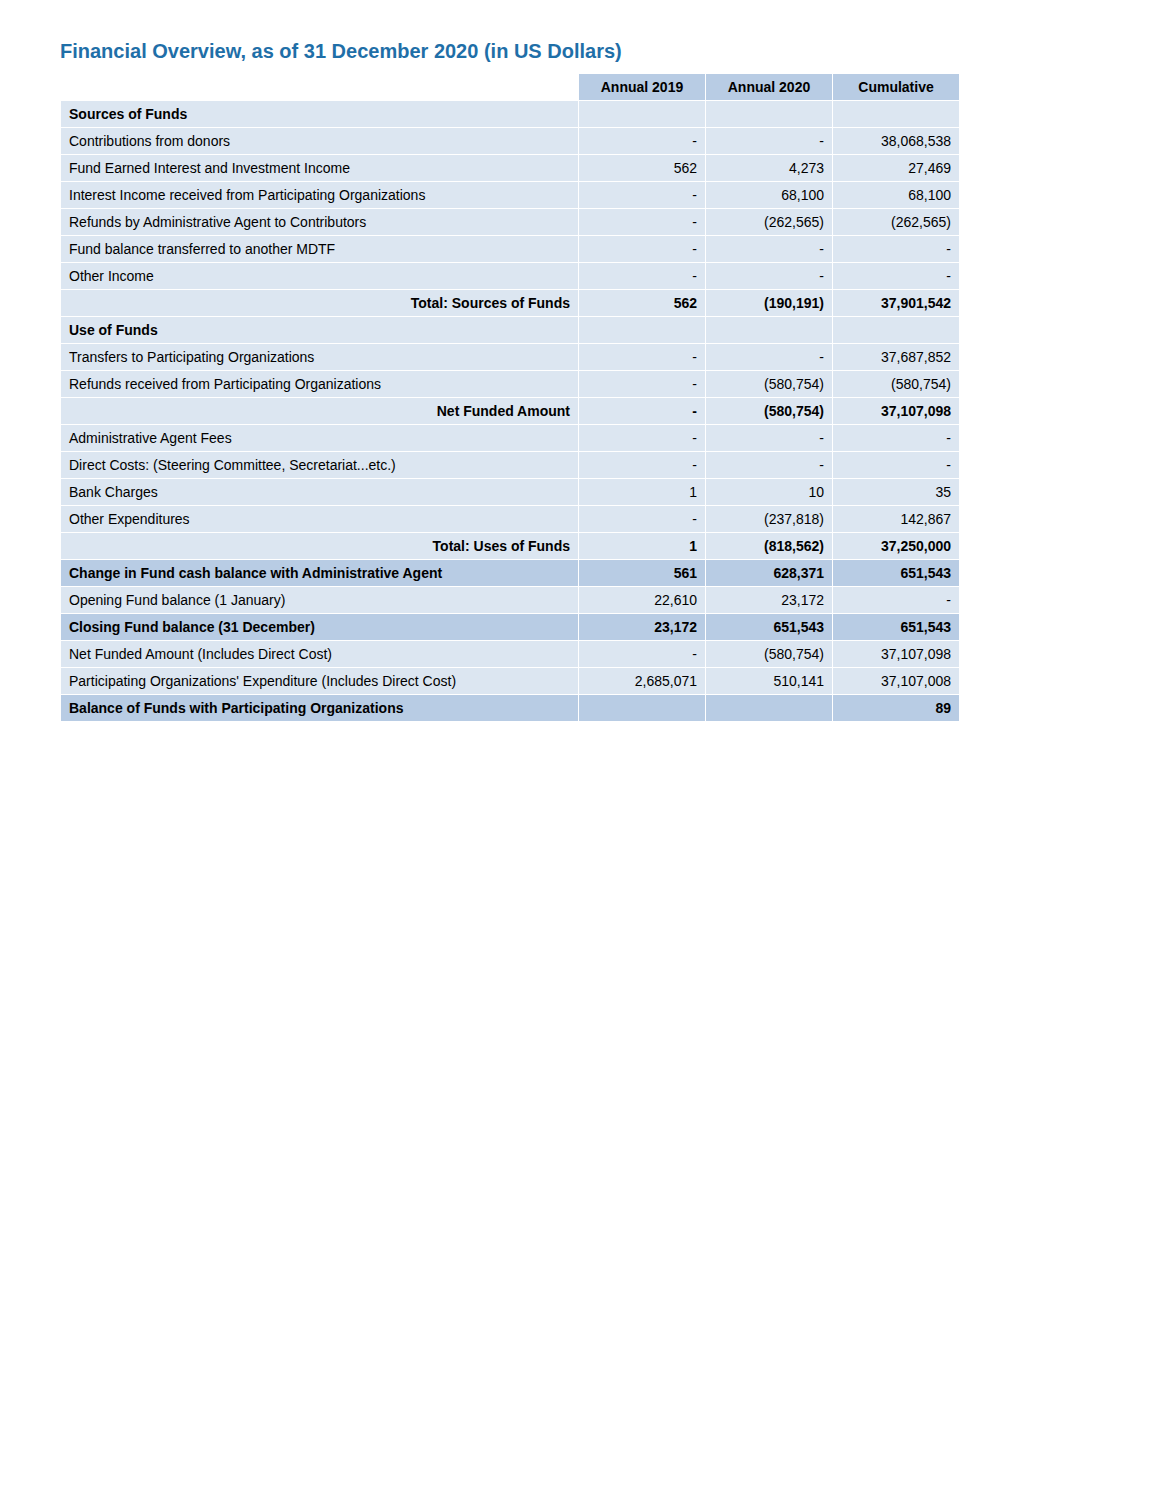Financial Overview, as of 31 December 2020 (in US Dollars)
| | Annual 2019 | Annual 2020 | Cumulative |
| --- | --- | --- | --- |
| Sources of Funds | | | |
| Contributions from donors | - | - | 38,068,538 |
| Fund Earned Interest and Investment Income | 562 | 4,273 | 27,469 |
| Interest Income received from Participating Organizations | - | 68,100 | 68,100 |
| Refunds by Administrative Agent to Contributors | - | (262,565) | (262,565) |
| Fund balance transferred to another MDTF | - | - | - |
| Other Income | - | - | - |
| Total: Sources of Funds | 562 | (190,191) | 37,901,542 |
| Use of Funds | | | |
| Transfers to Participating Organizations | - | - | 37,687,852 |
| Refunds received from Participating Organizations | - | (580,754) | (580,754) |
| Net Funded Amount | - | (580,754) | 37,107,098 |
| Administrative Agent Fees | - | - | - |
| Direct Costs: (Steering Committee, Secretariat...etc.) | - | - | - |
| Bank Charges | 1 | 10 | 35 |
| Other Expenditures | - | (237,818) | 142,867 |
| Total: Uses of Funds | 1 | (818,562) | 37,250,000 |
| Change in Fund cash balance with Administrative Agent | 561 | 628,371 | 651,543 |
| Opening Fund balance (1 January) | 22,610 | 23,172 | - |
| Closing Fund balance (31 December) | 23,172 | 651,543 | 651,543 |
| Net Funded Amount (Includes Direct Cost) | - | (580,754) | 37,107,098 |
| Participating Organizations' Expenditure (Includes Direct Cost) | 2,685,071 | 510,141 | 37,107,008 |
| Balance of Funds with Participating Organizations | | | 89 |